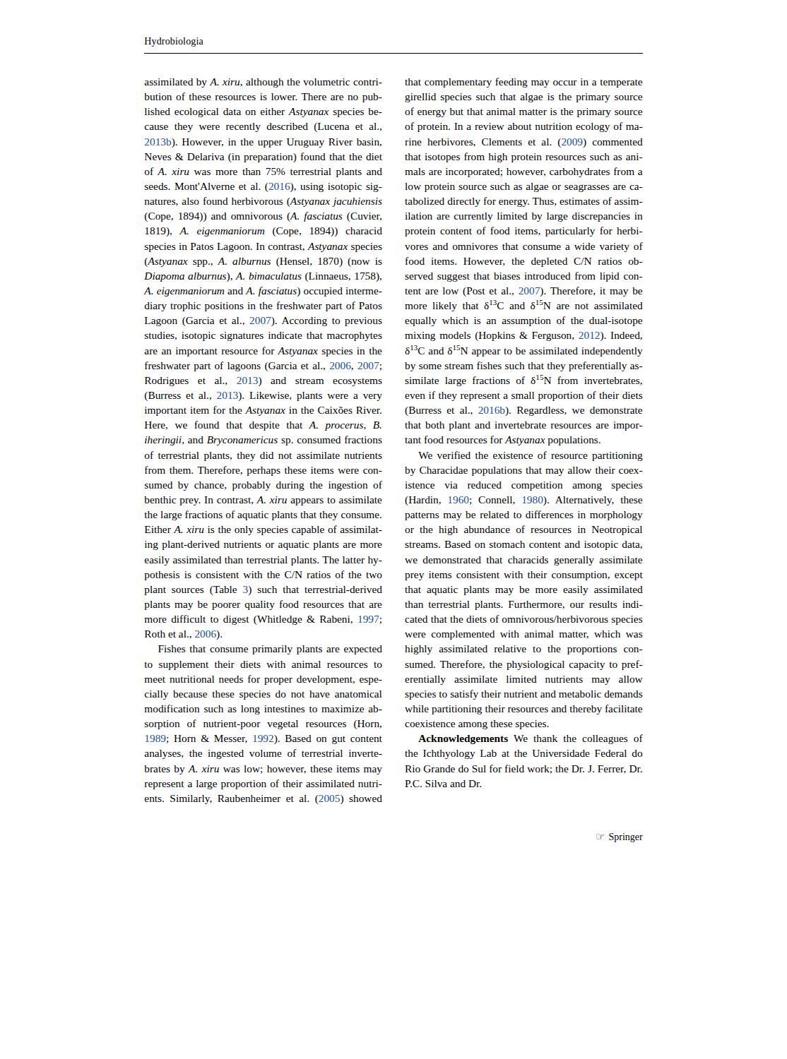Hydrobiologia
assimilated by A. xiru, although the volumetric contribution of these resources is lower. There are no published ecological data on either Astyanax species because they were recently described (Lucena et al., 2013b). However, in the upper Uruguay River basin, Neves & Delariva (in preparation) found that the diet of A. xiru was more than 75% terrestrial plants and seeds. Mont'Alverne et al. (2016), using isotopic signatures, also found herbivorous (Astyanax jacuhiensis (Cope, 1894)) and omnivorous (A. fasciatus (Cuvier, 1819), A. eigenmaniorum (Cope, 1894)) characid species in Patos Lagoon. In contrast, Astyanax species (Astyanax spp., A. alburnus (Hensel, 1870) (now is Diapoma alburnus), A. bimaculatus (Linnaeus, 1758), A. eigenmaniorum and A. fasciatus) occupied intermediary trophic positions in the freshwater part of Patos Lagoon (Garcia et al., 2007). According to previous studies, isotopic signatures indicate that macrophytes are an important resource for Astyanax species in the freshwater part of lagoons (Garcia et al., 2006, 2007; Rodrigues et al., 2013) and stream ecosystems (Burress et al., 2013). Likewise, plants were a very important item for the Astyanax in the Caixões River. Here, we found that despite that A. procerus, B. iheringii, and Bryconamericus sp. consumed fractions of terrestrial plants, they did not assimilate nutrients from them. Therefore, perhaps these items were consumed by chance, probably during the ingestion of benthic prey. In contrast, A. xiru appears to assimilate the large fractions of aquatic plants that they consume. Either A. xiru is the only species capable of assimilating plant-derived nutrients or aquatic plants are more easily assimilated than terrestrial plants. The latter hypothesis is consistent with the C/N ratios of the two plant sources (Table 3) such that terrestrial-derived plants may be poorer quality food resources that are more difficult to digest (Whitledge & Rabeni, 1997; Roth et al., 2006).
Fishes that consume primarily plants are expected to supplement their diets with animal resources to meet nutritional needs for proper development, especially because these species do not have anatomical modification such as long intestines to maximize absorption of nutrient-poor vegetal resources (Horn, 1989; Horn & Messer, 1992). Based on gut content analyses, the ingested volume of terrestrial invertebrates by A. xiru was low; however, these items may represent a large proportion of their assimilated nutrients. Similarly, Raubenheimer et al. (2005) showed that complementary feeding may occur in a temperate girellid species such that algae is the primary source of energy but that animal matter is the primary source of protein. In a review about nutrition ecology of marine herbivores, Clements et al. (2009) commented that isotopes from high protein resources such as animals are incorporated; however, carbohydrates from a low protein source such as algae or seagrasses are catabolized directly for energy. Thus, estimates of assimilation are currently limited by large discrepancies in protein content of food items, particularly for herbivores and omnivores that consume a wide variety of food items. However, the depleted C/N ratios observed suggest that biases introduced from lipid content are low (Post et al., 2007). Therefore, it may be more likely that δ13C and δ15N are not assimilated equally which is an assumption of the dual-isotope mixing models (Hopkins & Ferguson, 2012). Indeed, δ13C and δ15N appear to be assimilated independently by some stream fishes such that they preferentially assimilate large fractions of δ15N from invertebrates, even if they represent a small proportion of their diets (Burress et al., 2016b). Regardless, we demonstrate that both plant and invertebrate resources are important food resources for Astyanax populations.
We verified the existence of resource partitioning by Characidae populations that may allow their coexistence via reduced competition among species (Hardin, 1960; Connell, 1980). Alternatively, these patterns may be related to differences in morphology or the high abundance of resources in Neotropical streams. Based on stomach content and isotopic data, we demonstrated that characids generally assimilate prey items consistent with their consumption, except that aquatic plants may be more easily assimilated than terrestrial plants. Furthermore, our results indicated that the diets of omnivorous/herbivorous species were complemented with animal matter, which was highly assimilated relative to the proportions consumed. Therefore, the physiological capacity to preferentially assimilate limited nutrients may allow species to satisfy their nutrient and metabolic demands while partitioning their resources and thereby facilitate coexistence among these species.
Acknowledgements We thank the colleagues of the Ichthyology Lab at the Universidade Federal do Rio Grande do Sul for field work; the Dr. J. Ferrer, Dr. P.C. Silva and Dr.
☞Springer